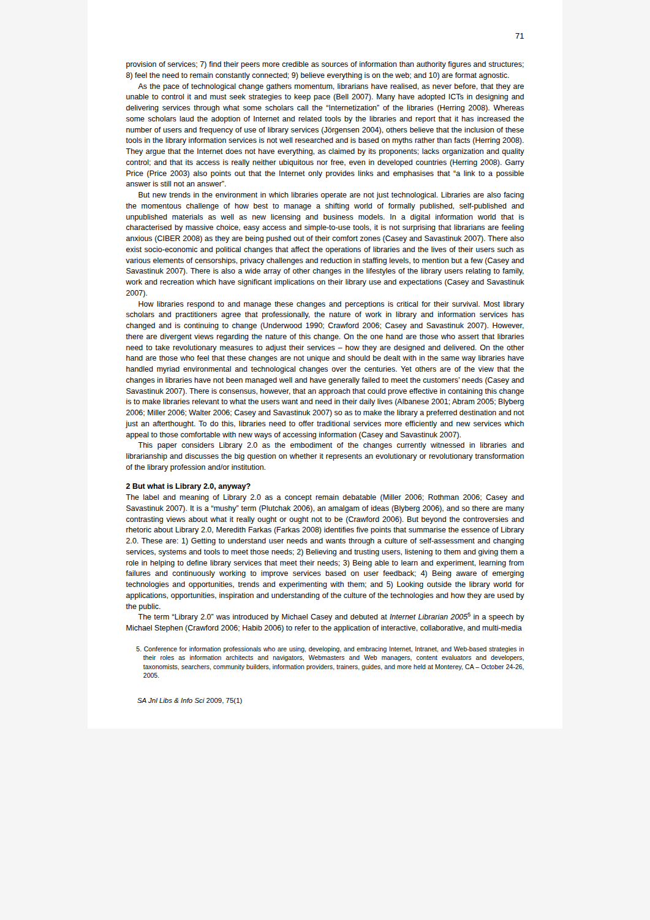71
provision of services; 7) find their peers more credible as sources of information than authority figures and structures; 8) feel the need to remain constantly connected; 9) believe everything is on the web; and 10) are format agnostic.
As the pace of technological change gathers momentum, librarians have realised, as never before, that they are unable to control it and must seek strategies to keep pace (Bell 2007). Many have adopted ICTs in designing and delivering services through what some scholars call the “Internetization” of the libraries (Herring 2008). Whereas some scholars laud the adoption of Internet and related tools by the libraries and report that it has increased the number of users and frequency of use of library services (Jörgensen 2004), others believe that the inclusion of these tools in the library information services is not well researched and is based on myths rather than facts (Herring 2008). They argue that the Internet does not have everything, as claimed by its proponents; lacks organization and quality control; and that its access is really neither ubiquitous nor free, even in developed countries (Herring 2008). Garry Price (Price 2003) also points out that the Internet only provides links and emphasises that “a link to a possible answer is still not an answer”.
But new trends in the environment in which libraries operate are not just technological. Libraries are also facing the momentous challenge of how best to manage a shifting world of formally published, self-published and unpublished materials as well as new licensing and business models. In a digital information world that is characterised by massive choice, easy access and simple-to-use tools, it is not surprising that librarians are feeling anxious (CIBER 2008) as they are being pushed out of their comfort zones (Casey and Savastinuk 2007). There also exist socio-economic and political changes that affect the operations of libraries and the lives of their users such as various elements of censorships, privacy challenges and reduction in staffing levels, to mention but a few (Casey and Savastinuk 2007). There is also a wide array of other changes in the lifestyles of the library users relating to family, work and recreation which have significant implications on their library use and expectations (Casey and Savastinuk 2007).
How libraries respond to and manage these changes and perceptions is critical for their survival. Most library scholars and practitioners agree that professionally, the nature of work in library and information services has changed and is continuing to change (Underwood 1990; Crawford 2006; Casey and Savastinuk 2007). However, there are divergent views regarding the nature of this change. On the one hand are those who assert that libraries need to take revolutionary measures to adjust their services – how they are designed and delivered. On the other hand are those who feel that these changes are not unique and should be dealt with in the same way libraries have handled myriad environmental and technological changes over the centuries. Yet others are of the view that the changes in libraries have not been managed well and have generally failed to meet the customers’ needs (Casey and Savastinuk 2007). There is consensus, however, that an approach that could prove effective in containing this change is to make libraries relevant to what the users want and need in their daily lives (Albanese 2001; Abram 2005; Blyberg 2006; Miller 2006; Walter 2006; Casey and Savastinuk 2007) so as to make the library a preferred destination and not just an afterthought. To do this, libraries need to offer traditional services more efficiently and new services which appeal to those comfortable with new ways of accessing information (Casey and Savastinuk 2007).
This paper considers Library 2.0 as the embodiment of the changes currently witnessed in libraries and librarianship and discusses the big question on whether it represents an evolutionary or revolutionary transformation of the library profession and/or institution.
2 But what is Library 2.0, anyway?
The label and meaning of Library 2.0 as a concept remain debatable (Miller 2006; Rothman 2006; Casey and Savastinuk 2007). It is a “mushy” term (Plutchak 2006), an amalgam of ideas (Blyberg 2006), and so there are many contrasting views about what it really ought or ought not to be (Crawford 2006). But beyond the controversies and rhetoric about Library 2.0, Meredith Farkas (Farkas 2008) identifies five points that summarise the essence of Library 2.0. These are: 1) Getting to understand user needs and wants through a culture of self-assessment and changing services, systems and tools to meet those needs; 2) Believing and trusting users, listening to them and giving them a role in helping to define library services that meet their needs; 3) Being able to learn and experiment, learning from failures and continuously working to improve services based on user feedback; 4) Being aware of emerging technologies and opportunities, trends and experimenting with them; and 5) Looking outside the library world for applications, opportunities, inspiration and understanding of the culture of the technologies and how they are used by the public.
The term “Library 2.0” was introduced by Michael Casey and debuted at Internet Librarian 20055 in a speech by Michael Stephen (Crawford 2006; Habib 2006) to refer to the application of interactive, collaborative, and multi-media
5. Conference for information professionals who are using, developing, and embracing Internet, Intranet, and Web-based strategies in their roles as information architects and navigators, Webmasters and Web managers, content evaluators and developers, taxonomists, searchers, community builders, information providers, trainers, guides, and more held at Monterey, CA – October 24-26, 2005.
SA Jnl Libs & Info Sci 2009, 75(1)